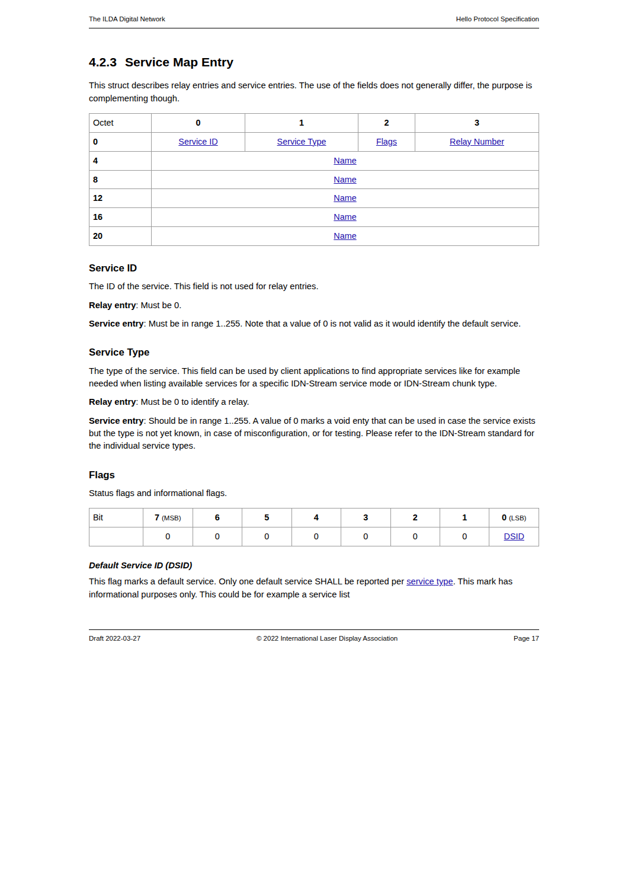The ILDA Digital Network Hello Protocol Specification
4.2.3 Service Map Entry
This struct describes relay entries and service entries. The use of the fields does not generally differ, the purpose is complementing though.
| Octet | 0 | 1 | 2 | 3 |
| 0 | Service ID | Service Type | Flags | Relay Number |
| 4 | Name |
| 8 | Name |
| 12 | Name |
| 16 | Name |
| 20 | Name |
Service ID
The ID of the service. This field is not used for relay entries.
Relay entry: Must be 0.
Service entry: Must be in range 1..255. Note that a value of 0 is not valid as it would identify the default service.
Service Type
The type of the service. This field can be used by client applications to find appropriate services like for example needed when listing available services for a specific IDN-Stream service mode or IDN-Stream chunk type.
Relay entry: Must be 0 to identify a relay.
Service entry: Should be in range 1..255. A value of 0 marks a void enty that can be used in case the service exists but the type is not yet known, in case of misconfiguration, or for testing. Please refer to the IDN-Stream standard for the individual service types.
Flags
Status flags and informational flags.
| Bit | 7 (MSB) | 6 | 5 | 4 | 3 | 2 | 1 | 0 (LSB) |
| | 0 | 0 | 0 | 0 | 0 | 0 | 0 | DSID |
Default Service ID (DSID)
This flag marks a default service. Only one default service SHALL be reported per service type. This mark has informational purposes only. This could be for example a service list
Draft 2022-03-27 © 2022 International Laser Display Association Page 17